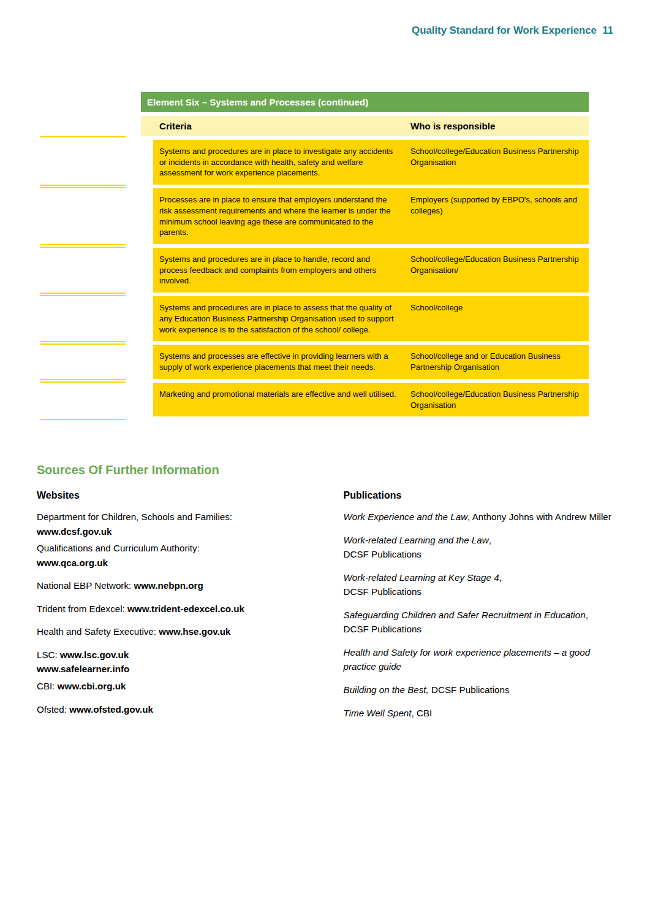Quality Standard for Work Experience 11
Element Six – Systems and Processes (continued)
| | Criteria | Who is responsible |
| --- | --- | --- |
| E 6H | Systems and procedures are in place to investigate any accidents or incidents in accordance with health, safety and welfare assessment for work experience placements. | School/college/Education Business Partnership Organisation |
| E 6I | Processes are in place to ensure that employers understand the risk assessment requirements and where the learner is under the minimum school leaving age these are communicated to the parents. | Employers (supported by EBPO's, schools and colleges) |
| E 6J | Systems and procedures are in place to handle, record and process feedback and complaints from employers and others involved. | School/college/Education Business Partnership Organisation/ |
| E 6K | Systems and procedures are in place to assess that the quality of any Education Business Partnership Organisation used to support work experience is to the satisfaction of the school/ college. | School/college |
| D 6L | Systems and processes are effective in providing learners with a supply of work experience placements that meet their needs. | School/college and or Education Business Partnership Organisation |
| D 6M | Marketing and promotional materials are effective and well utilised. | School/college/Education Business Partnership Organisation |
Sources Of Further Information
Websites
Department for Children, Schools and Families:
www.dcsf.gov.uk
Qualifications and Curriculum Authority:
www.qca.org.uk
National EBP Network: www.nebpn.org
Trident from Edexcel: www.trident-edexcel.co.uk
Health and Safety Executive: www.hse.gov.uk
LSC: www.lsc.gov.uk
www.safelearner.info
CBI: www.cbi.org.uk
Ofsted: www.ofsted.gov.uk
Publications
Work Experience and the Law, Anthony Johns with Andrew Miller
Work-related Learning and the Law,
DCSF Publications
Work-related Learning at Key Stage 4,
DCSF Publications
Safeguarding Children and Safer Recruitment in Education, DCSF Publications
Health and Safety for work experience placements – a good practice guide
Building on the Best, DCSF Publications
Time Well Spent, CBI